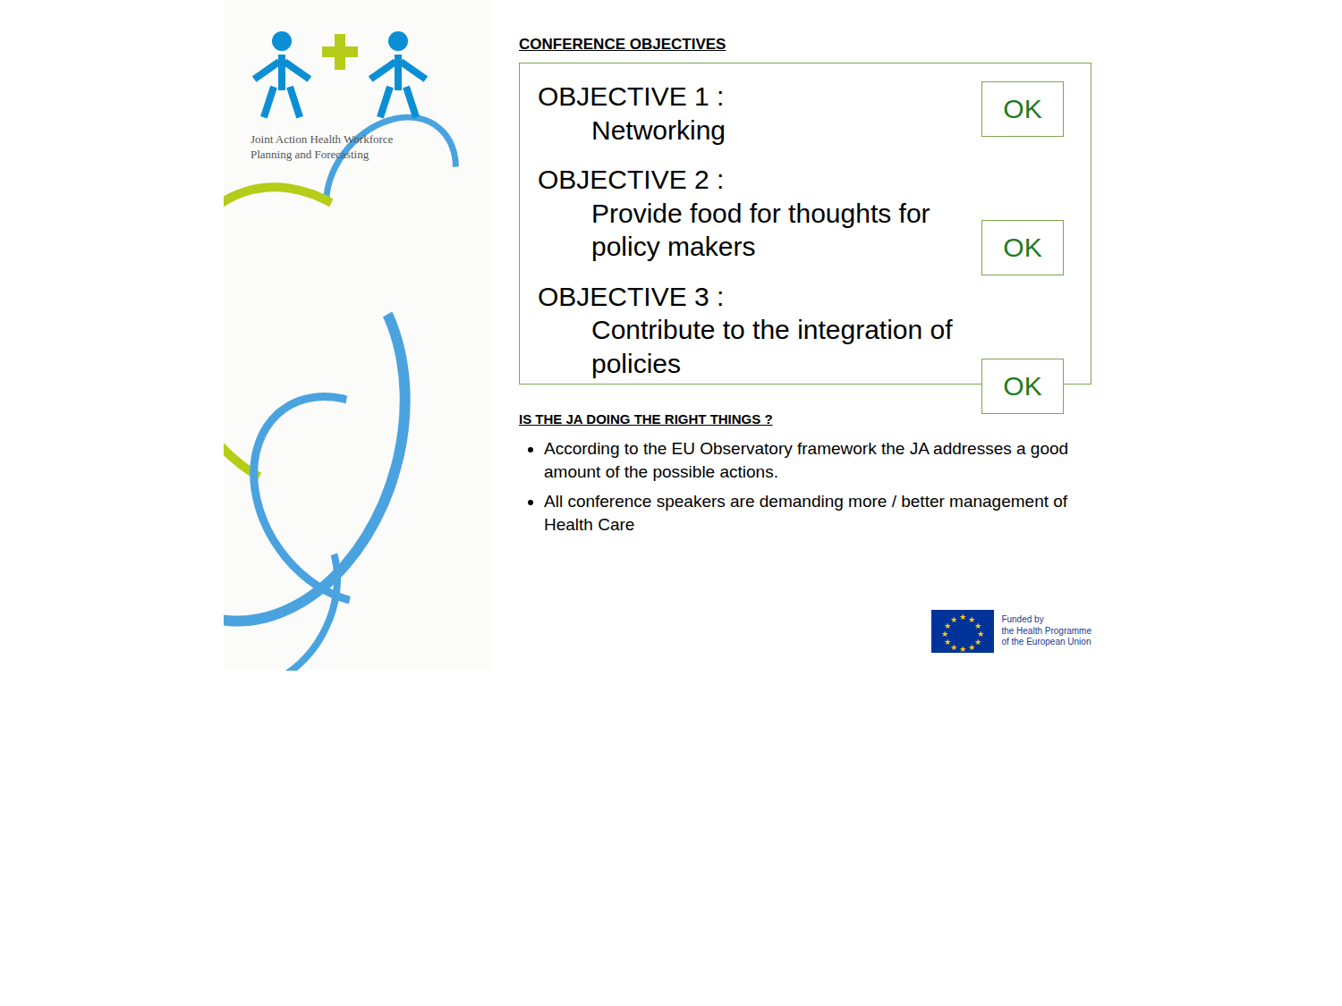Joint Action Health Workforce
Planning and Forecasting
CONFERENCE OBJECTIVES
OBJECTIVE 1 : Networking
OBJECTIVE 2 : Provide food for thoughts for
policy makers
OBJECTIVE 3 : Contribute to the integration of
policies
OK
OK
OK
IS THE JA DOING THE RIGHT THINGS ?
According to the EU Observatory framework the JA addresses a good amount of the possible actions.
All conference speakers are demanding more / better management of Health Care
★ ★ ★ ★ ★ ★ ★ ★ ★ ★ ★ ★
Funded by
the Health Programme
of the European Union